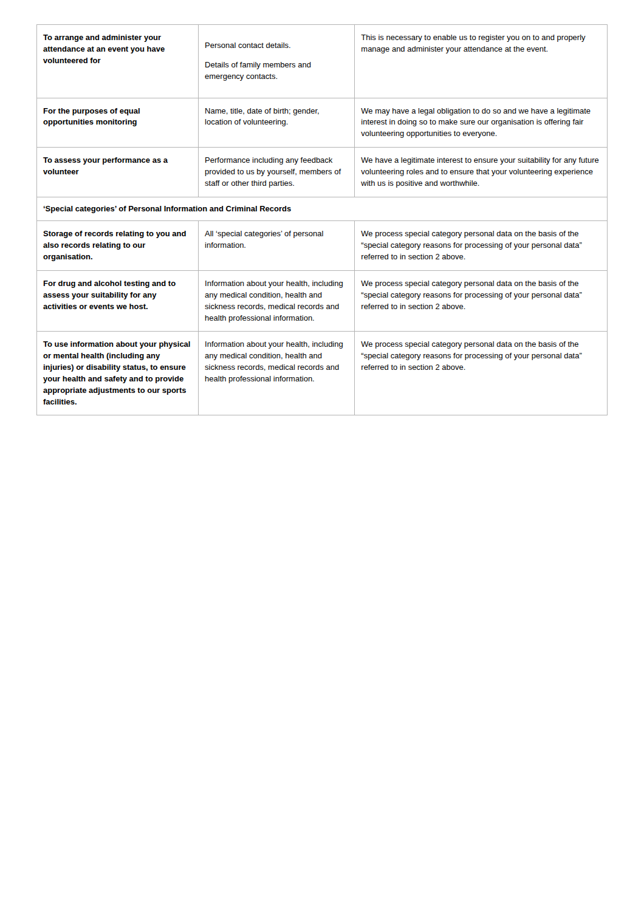| To arrange and administer your attendance at an event you have volunteered for | Personal contact details. Details of family members and emergency contacts. | This is necessary to enable us to register you on to and properly manage and administer your attendance at the event. |
| For the purposes of equal opportunities monitoring | Name, title, date of birth; gender, location of volunteering. | We may have a legal obligation to do so and we have a legitimate interest in doing so to make sure our organisation is offering fair volunteering opportunities to everyone. |
| To assess your performance as a volunteer | Performance including any feedback provided to us by yourself, members of staff or other third parties. | We have a legitimate interest to ensure your suitability for any future volunteering roles and to ensure that your volunteering experience with us is positive and worthwhile. |
| ‘Special categories’ of Personal Information and Criminal Records |
| Storage of records relating to you and also records relating to our organisation. | All ‘special categories’ of personal information. | We process special category personal data on the basis of the “special category reasons for processing of your personal data” referred to in section 2 above. |
| For drug and alcohol testing and to assess your suitability for any activities or events we host. | Information about your health, including any medical condition, health and sickness records, medical records and health professional information. | We process special category personal data on the basis of the “special category reasons for processing of your personal data” referred to in section 2 above. |
| To use information about your physical or mental health (including any injuries) or disability status, to ensure your health and safety and to provide appropriate adjustments to our sports facilities. | Information about your health, including any medical condition, health and sickness records, medical records and health professional information. | We process special category personal data on the basis of the “special category reasons for processing of your personal data” referred to in section 2 above. |